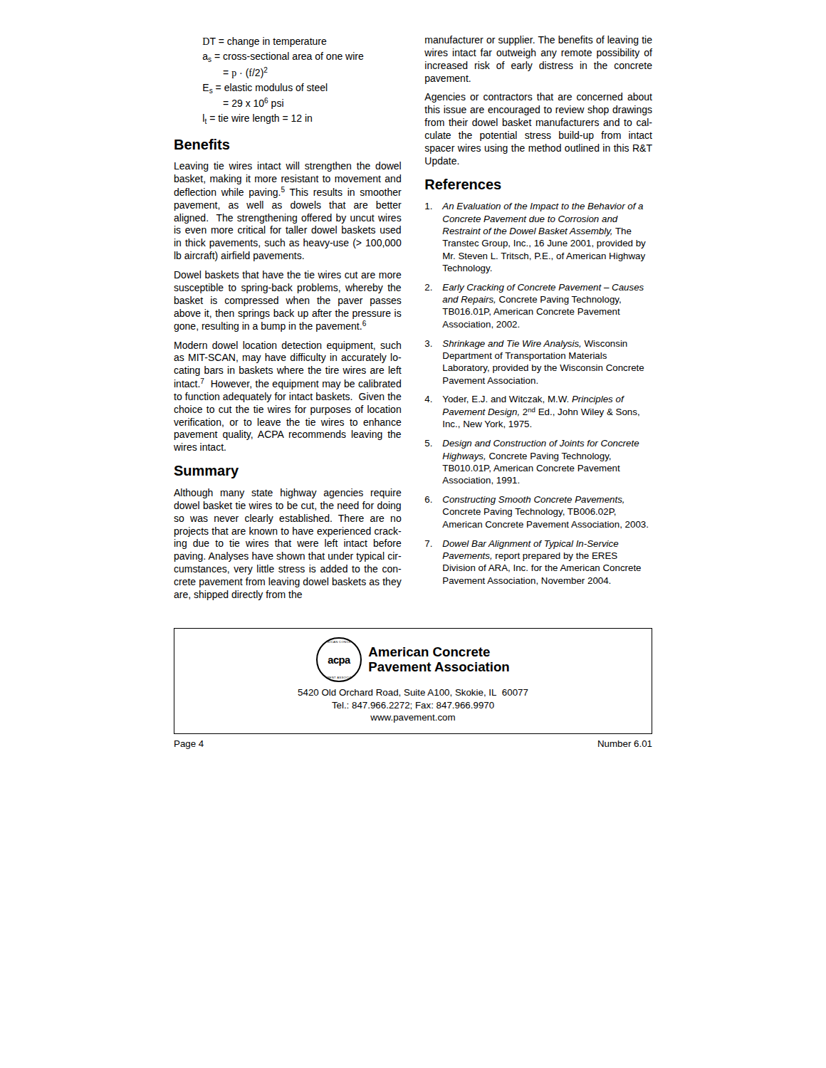DT = change in temperature
as = cross-sectional area of one wire
= p · (f/2)2
Es = elastic modulus of steel
= 29 x 106 psi
lt = tie wire length = 12 in
Benefits
Leaving tie wires intact will strengthen the dowel basket, making it more resistant to movement and deflection while paving.5 This results in smoother pavement, as well as dowels that are better aligned. The strengthening offered by uncut wires is even more critical for taller dowel baskets used in thick pavements, such as heavy-use (> 100,000 lb aircraft) airfield pavements.
Dowel baskets that have the tie wires cut are more susceptible to spring-back problems, whereby the basket is compressed when the paver passes above it, then springs back up after the pressure is gone, resulting in a bump in the pavement.6
Modern dowel location detection equipment, such as MIT-SCAN, may have difficulty in accurately locating bars in baskets where the tire wires are left intact.7 However, the equipment may be calibrated to function adequately for intact baskets. Given the choice to cut the tie wires for purposes of location verification, or to leave the tie wires to enhance pavement quality, ACPA recommends leaving the wires intact.
Summary
Although many state highway agencies require dowel basket tie wires to be cut, the need for doing so was never clearly established. There are no projects that are known to have experienced cracking due to tie wires that were left intact before paving. Analyses have shown that under typical circumstances, very little stress is added to the concrete pavement from leaving dowel baskets as they are, shipped directly from the
manufacturer or supplier. The benefits of leaving tie wires intact far outweigh any remote possibility of increased risk of early distress in the concrete pavement.
Agencies or contractors that are concerned about this issue are encouraged to review shop drawings from their dowel basket manufacturers and to calculate the potential stress build-up from intact spacer wires using the method outlined in this R&T Update.
References
An Evaluation of the Impact to the Behavior of a Concrete Pavement due to Corrosion and Restraint of the Dowel Basket Assembly, The Transtec Group, Inc., 16 June 2001, provided by Mr. Steven L. Tritsch, P.E., of American Highway Technology.
Early Cracking of Concrete Pavement – Causes and Repairs, Concrete Paving Technology, TB016.01P, American Concrete Pavement Association, 2002.
Shrinkage and Tie Wire Analysis, Wisconsin Department of Transportation Materials Laboratory, provided by the Wisconsin Concrete Pavement Association.
Yoder, E.J. and Witczak, M.W. Principles of Pavement Design, 2nd Ed., John Wiley & Sons, Inc., New York, 1975.
Design and Construction of Joints for Concrete Highways, Concrete Paving Technology, TB010.01P, American Concrete Pavement Association, 1991.
Constructing Smooth Concrete Pavements, Concrete Paving Technology, TB006.02P, American Concrete Pavement Association, 2003.
Dowel Bar Alignment of Typical In-Service Pavements, report prepared by the ERES Division of ARA, Inc. for the American Concrete Pavement Association, November 2004.
AMERICAN CONCRETE
acpa
PAVEMENT ASSOCIATION
American Concrete
Pavement Association
5420 Old Orchard Road, Suite A100, Skokie, IL 60077
Tel.: 847.966.2272; Fax: 847.966.9970
www.pavement.com
Page 4 Number 6.01